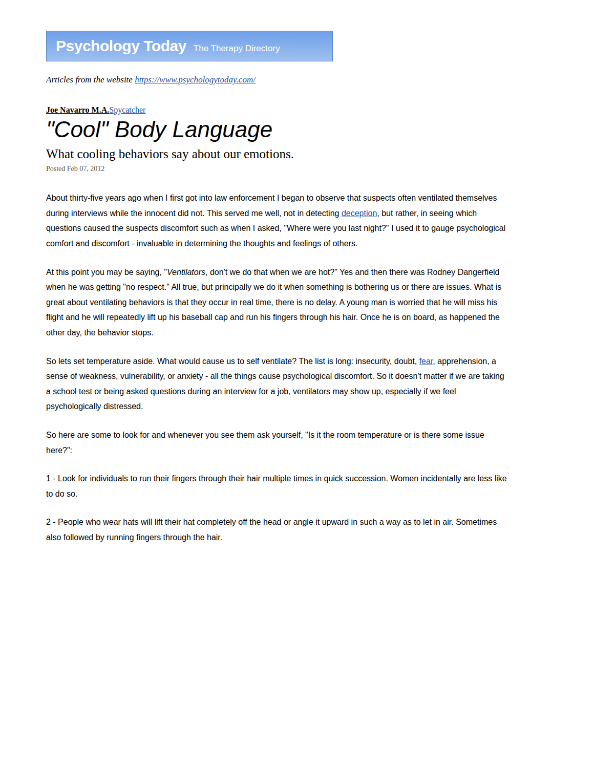Psychology Today The Therapy Directory
Articles from the website https://www.psychologytoday.com/
Joe Navarro M.A. Spycatcher
"Cool" Body Language
What cooling behaviors say about our emotions.
Posted Feb 07, 2012
About thirty-five years ago when I first got into law enforcement I began to observe that suspects often ventilated themselves during interviews while the innocent did not. This served me well, not in detecting deception, but rather, in seeing which questions caused the suspects discomfort such as when I asked, "Where were you last night?" I used it to gauge psychological comfort and discomfort - invaluable in determining the thoughts and feelings of others.
At this point you may be saying, "Ventilators, don't we do that when we are hot?" Yes and then there was Rodney Dangerfield when he was getting "no respect." All true, but principally we do it when something is bothering us or there are issues. What is great about ventilating behaviors is that they occur in real time, there is no delay. A young man is worried that he will miss his flight and he will repeatedly lift up his baseball cap and run his fingers through his hair. Once he is on board, as happened the other day, the behavior stops.
So lets set temperature aside. What would cause us to self ventilate? The list is long: insecurity, doubt, fear, apprehension, a sense of weakness, vulnerability, or anxiety - all the things cause psychological discomfort. So it doesn't matter if we are taking a school test or being asked questions during an interview for a job, ventilators may show up, especially if we feel psychologically distressed.
So here are some to look for and whenever you see them ask yourself, "Is it the room temperature or is there some issue here?":
1 - Look for individuals to run their fingers through their hair multiple times in quick succession. Women incidentally are less like to do so.
2 - People who wear hats will lift their hat completely off the head or angle it upward in such a way as to let in air. Sometimes also followed by running fingers through the hair.